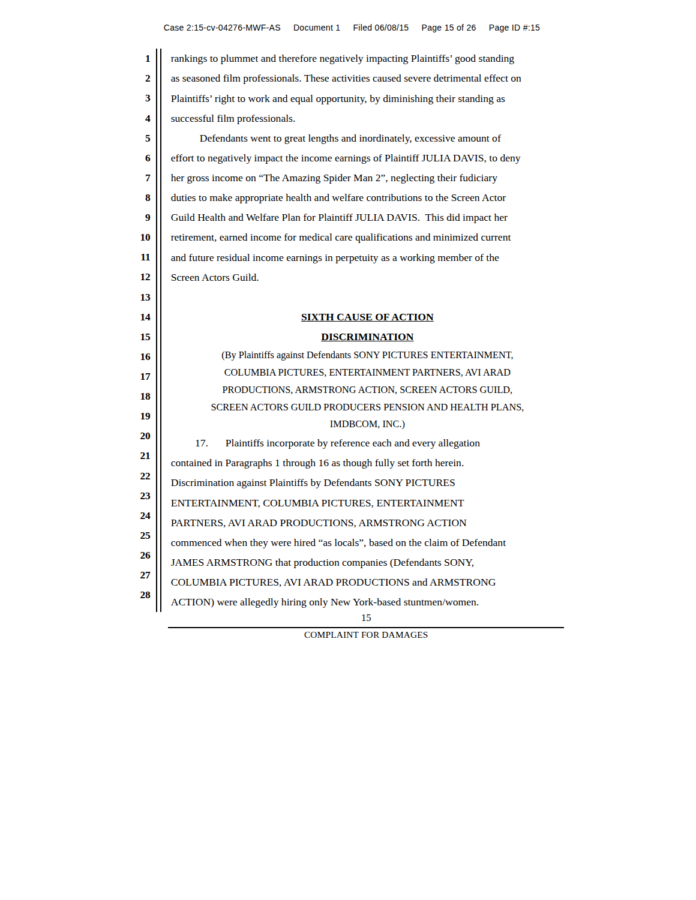Case 2:15-cv-04276-MWF-AS Document 1 Filed 06/08/15 Page 15 of 26 Page ID #:15
1
2
3
4
5
6
7
8
9
10
11
12
13
14
15
16
17
18
19
20
21
22
23
24
25
26
27
28
rankings to plummet and therefore negatively impacting Plaintiffs’ good standing
as seasoned film professionals. These activities caused severe detrimental effect on
Plaintiffs’ right to work and equal opportunity, by diminishing their standing as
successful film professionals.
Defendants went to great lengths and inordinately, excessive amount of
effort to negatively impact the income earnings of Plaintiff JULIA DAVIS, to deny
her gross income on “The Amazing Spider Man 2”, neglecting their fudiciary
duties to make appropriate health and welfare contributions to the Screen Actor
Guild Health and Welfare Plan for Plaintiff JULIA DAVIS. This did impact her
retirement, earned income for medical care qualifications and minimized current
and future residual income earnings in perpetuity as a working member of the
Screen Actors Guild.
SIXTH CAUSE OF ACTION
DISCRIMINATION
(By Plaintiffs against Defendants SONY PICTURES ENTERTAINMENT,
COLUMBIA PICTURES, ENTERTAINMENT PARTNERS, AVI ARAD
PRODUCTIONS, ARMSTRONG ACTION, SCREEN ACTORS GUILD,
SCREEN ACTORS GUILD PRODUCERS PENSION AND HEALTH PLANS,
IMDBCOM, INC.)
17. Plaintiffs incorporate by reference each and every allegation
contained in Paragraphs 1 through 16 as though fully set forth herein.
Discrimination against Plaintiffs by Defendants SONY PICTURES
ENTERTAINMENT, COLUMBIA PICTURES, ENTERTAINMENT
PARTNERS, AVI ARAD PRODUCTIONS, ARMSTRONG ACTION
commenced when they were hired “as locals”, based on the claim of Defendant
JAMES ARMSTRONG that production companies (Defendants SONY,
COLUMBIA PICTURES, AVI ARAD PRODUCTIONS and ARMSTRONG
ACTION) were allegedly hiring only New York-based stuntmen/women.
15
COMPLAINT FOR DAMAGES